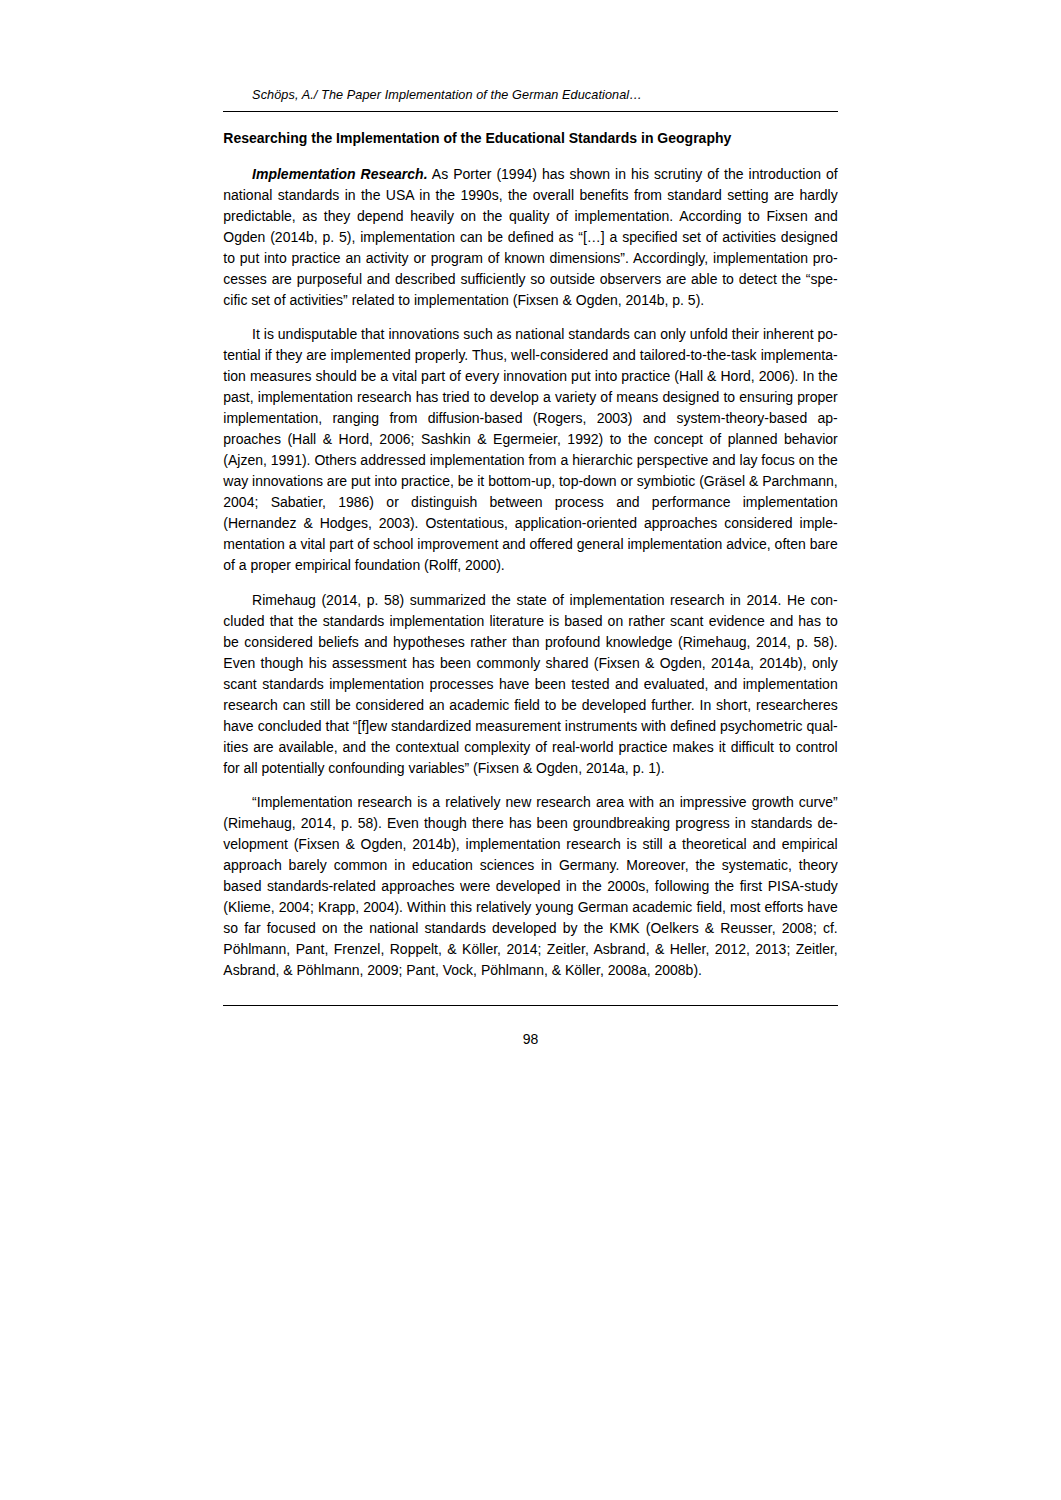Schöps, A./ The Paper Implementation of the German Educational…
Researching the Implementation of the Educational Standards in Geography
Implementation Research. As Porter (1994) has shown in his scrutiny of the introduction of national standards in the USA in the 1990s, the overall benefits from standard setting are hardly predictable, as they depend heavily on the quality of implementation. According to Fixsen and Ogden (2014b, p. 5), implementation can be defined as “[…] a specified set of activities designed to put into practice an activity or program of known dimensions”. Accordingly, implementation processes are purposeful and described sufficiently so outside observers are able to detect the “specific set of activities” related to implementation (Fixsen & Ogden, 2014b, p. 5).
It is undisputable that innovations such as national standards can only unfold their inherent potential if they are implemented properly. Thus, well-considered and tailored-to-the-task implementation measures should be a vital part of every innovation put into practice (Hall & Hord, 2006). In the past, implementation research has tried to develop a variety of means designed to ensuring proper implementation, ranging from diffusion-based (Rogers, 2003) and system-theory-based approaches (Hall & Hord, 2006; Sashkin & Egermeier, 1992) to the concept of planned behavior (Ajzen, 1991). Others addressed implementation from a hierarchic perspective and lay focus on the way innovations are put into practice, be it bottom-up, top-down or symbiotic (Gräsel & Parchmann, 2004; Sabatier, 1986) or distinguish between process and performance implementation (Hernandez & Hodges, 2003). Ostentatious, application-oriented approaches considered implementation a vital part of school improvement and offered general implementation advice, often bare of a proper empirical foundation (Rolff, 2000).
Rimehaug (2014, p. 58) summarized the state of implementation research in 2014. He concluded that the standards implementation literature is based on rather scant evidence and has to be considered beliefs and hypotheses rather than profound knowledge (Rimehaug, 2014, p. 58). Even though his assessment has been commonly shared (Fixsen & Ogden, 2014a, 2014b), only scant standards implementation processes have been tested and evaluated, and implementation research can still be considered an academic field to be developed further. In short, researcheres have concluded that “[f]ew standardized measurement instruments with defined psychometric qualities are available, and the contextual complexity of real-world practice makes it difficult to control for all potentially confounding variables” (Fixsen & Ogden, 2014a, p. 1).
“Implementation research is a relatively new research area with an impressive growth curve” (Rimehaug, 2014, p. 58). Even though there has been groundbreaking progress in standards development (Fixsen & Ogden, 2014b), implementation research is still a theoretical and empirical approach barely common in education sciences in Germany. Moreover, the systematic, theory based standards-related approaches were developed in the 2000s, following the first PISA-study (Klieme, 2004; Krapp, 2004). Within this relatively young German academic field, most efforts have so far focused on the national standards developed by the KMK (Oelkers & Reusser, 2008; cf. Pöhlmann, Pant, Frenzel, Roppelt, & Köller, 2014; Zeitler, Asbrand, & Heller, 2012, 2013; Zeitler, Asbrand, & Pöhlmann, 2009; Pant, Vock, Pöhlmann, & Köller, 2008a, 2008b).
98